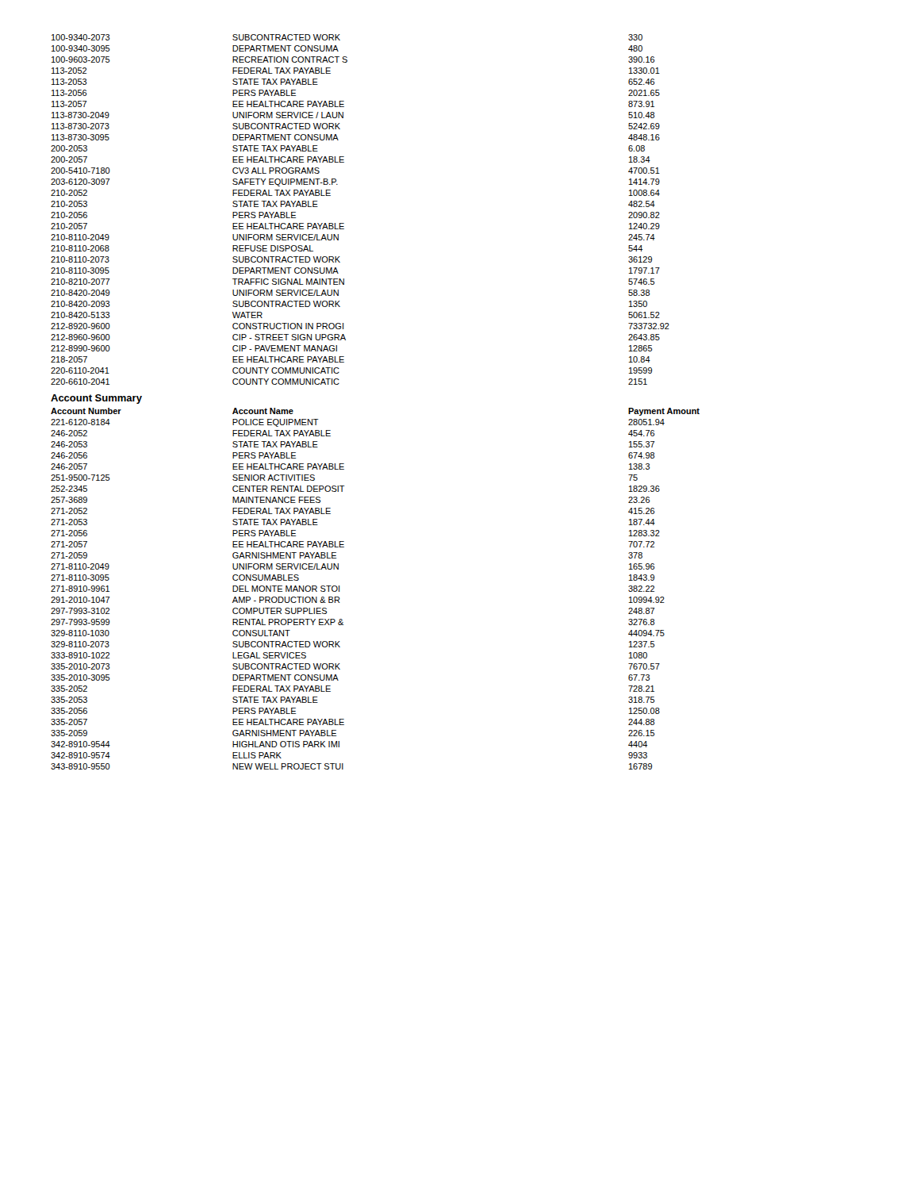| 100-9340-2073 | SUBCONTRACTED WORK | 330 |
| 100-9340-3095 | DEPARTMENT CONSUMA | 480 |
| 100-9603-2075 | RECREATION CONTRACT S | 390.16 |
| 113-2052 | FEDERAL TAX PAYABLE | 1330.01 |
| 113-2053 | STATE TAX PAYABLE | 652.46 |
| 113-2056 | PERS PAYABLE | 2021.65 |
| 113-2057 | EE HEALTHCARE PAYABLE | 873.91 |
| 113-8730-2049 | UNIFORM SERVICE / LAUN | 510.48 |
| 113-8730-2073 | SUBCONTRACTED WORK | 5242.69 |
| 113-8730-3095 | DEPARTMENT CONSUMA | 4848.16 |
| 200-2053 | STATE TAX PAYABLE | 6.08 |
| 200-2057 | EE HEALTHCARE PAYABLE | 18.34 |
| 200-5410-7180 | CV3 ALL PROGRAMS | 4700.51 |
| 203-6120-3097 | SAFETY EQUIPMENT-B.P. | 1414.79 |
| 210-2052 | FEDERAL TAX PAYABLE | 1008.64 |
| 210-2053 | STATE TAX PAYABLE | 482.54 |
| 210-2056 | PERS PAYABLE | 2090.82 |
| 210-2057 | EE HEALTHCARE PAYABLE | 1240.29 |
| 210-8110-2049 | UNIFORM SERVICE/LAUN | 245.74 |
| 210-8110-2068 | REFUSE DISPOSAL | 544 |
| 210-8110-2073 | SUBCONTRACTED WORK | 36129 |
| 210-8110-3095 | DEPARTMENT CONSUMA | 1797.17 |
| 210-8210-2077 | TRAFFIC SIGNAL MAINTEN | 5746.5 |
| 210-8420-2049 | UNIFORM SERVICE/LAUN | 58.38 |
| 210-8420-2093 | SUBCONTRACTED WORK | 1350 |
| 210-8420-5133 | WATER | 5061.52 |
| 212-8920-9600 | CONSTRUCTION IN PROGI | 733732.92 |
| 212-8960-9600 | CIP - STREET SIGN UPGRA | 2643.85 |
| 212-8990-9600 | CIP - PAVEMENT MANAGI | 12865 |
| 218-2057 | EE HEALTHCARE PAYABLE | 10.84 |
| 220-6110-2041 | COUNTY COMMUNICATIC | 19599 |
| 220-6610-2041 | COUNTY COMMUNICATIC | 2151 |
| Account Summary |
| Account Number | Account Name | Payment Amount |
| 221-6120-8184 | POLICE EQUIPMENT | 28051.94 |
| 246-2052 | FEDERAL TAX PAYABLE | 454.76 |
| 246-2053 | STATE TAX PAYABLE | 155.37 |
| 246-2056 | PERS PAYABLE | 674.98 |
| 246-2057 | EE HEALTHCARE PAYABLE | 138.3 |
| 251-9500-7125 | SENIOR ACTIVITIES | 75 |
| 252-2345 | CENTER RENTAL DEPOSIT | 1829.36 |
| 257-3689 | MAINTENANCE FEES | 23.26 |
| 271-2052 | FEDERAL TAX PAYABLE | 415.26 |
| 271-2053 | STATE TAX PAYABLE | 187.44 |
| 271-2056 | PERS PAYABLE | 1283.32 |
| 271-2057 | EE HEALTHCARE PAYABLE | 707.72 |
| 271-2059 | GARNISHMENT PAYABLE | 378 |
| 271-8110-2049 | UNIFORM SERVICE/LAUN | 165.96 |
| 271-8110-3095 | CONSUMABLES | 1843.9 |
| 271-8910-9961 | DEL MONTE MANOR STOI | 382.22 |
| 291-2010-1047 | AMP - PRODUCTION & BR | 10994.92 |
| 297-7993-3102 | COMPUTER SUPPLIES | 248.87 |
| 297-7993-9599 | RENTAL PROPERTY EXP & | 3276.8 |
| 329-8110-1030 | CONSULTANT | 44094.75 |
| 329-8110-2073 | SUBCONTRACTED WORK | 1237.5 |
| 333-8910-1022 | LEGAL SERVICES | 1080 |
| 335-2010-2073 | SUBCONTRACTED WORK | 7670.57 |
| 335-2010-3095 | DEPARTMENT CONSUMA | 67.73 |
| 335-2052 | FEDERAL TAX PAYABLE | 728.21 |
| 335-2053 | STATE TAX PAYABLE | 318.75 |
| 335-2056 | PERS PAYABLE | 1250.08 |
| 335-2057 | EE HEALTHCARE PAYABLE | 244.88 |
| 335-2059 | GARNISHMENT PAYABLE | 226.15 |
| 342-8910-9544 | HIGHLAND OTIS PARK IMI | 4404 |
| 342-8910-9574 | ELLIS PARK | 9933 |
| 343-8910-9550 | NEW WELL PROJECT STUI | 16789 |